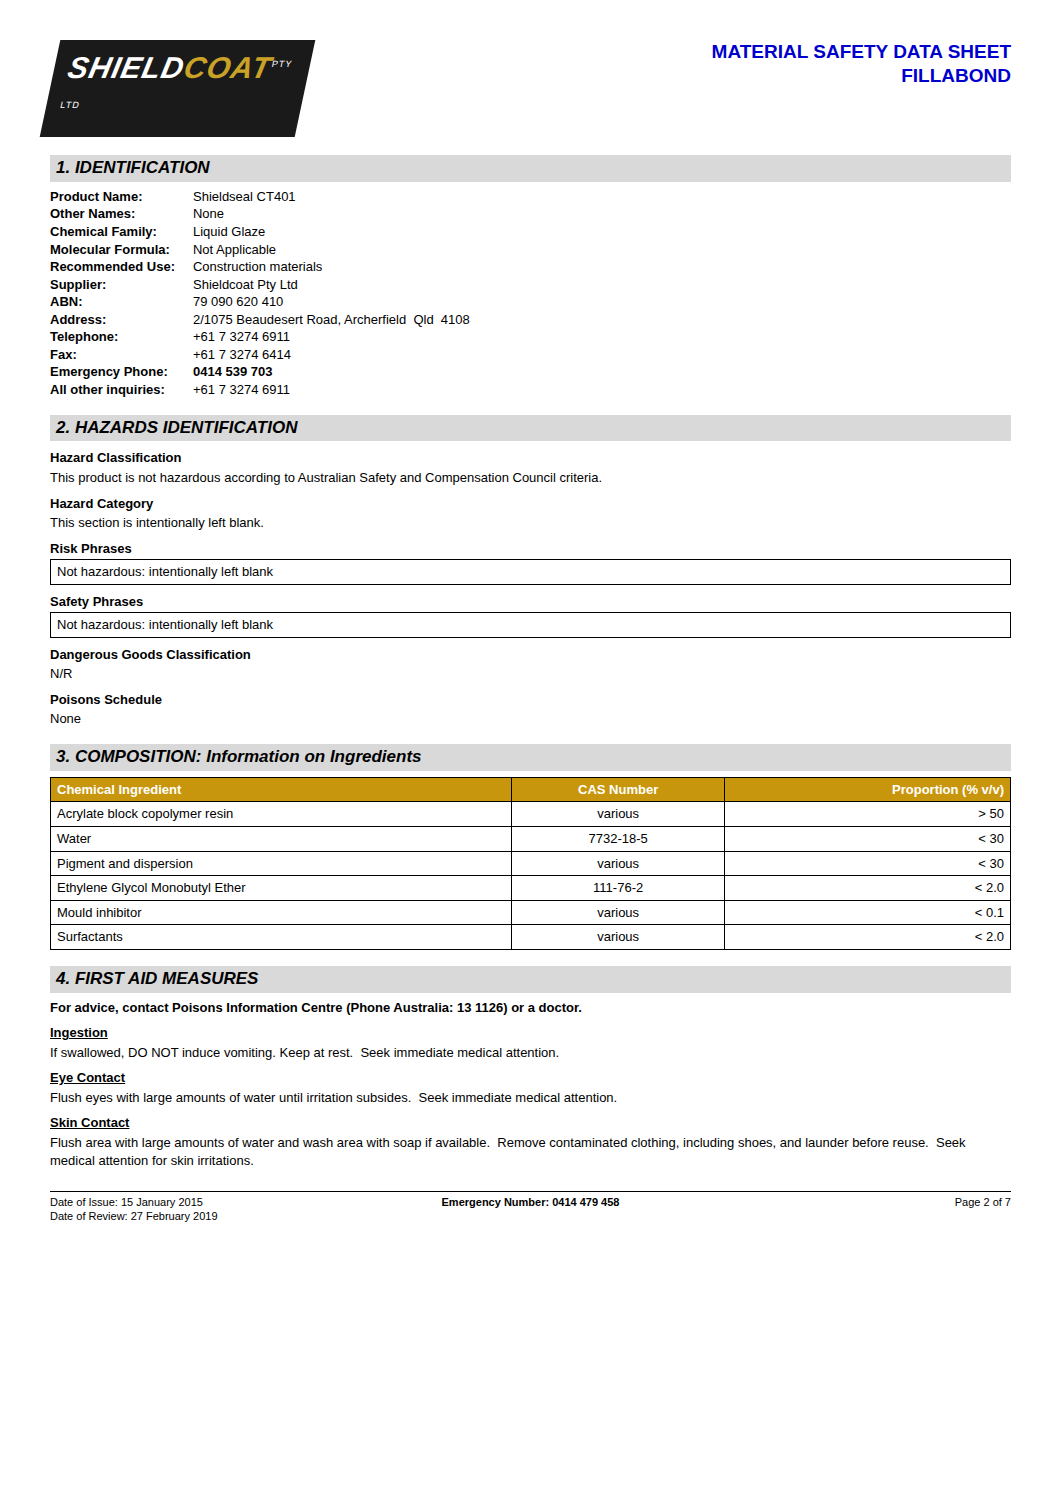SHIELD COATPTY
LTD
MATERIAL SAFETY DATA SHEET
FILLABOND
1. IDENTIFICATION
| Product Name: | Shieldseal CT401 |
| Other Names: | None |
| Chemical Family: | Liquid Glaze |
| Molecular Formula: | Not Applicable |
| Recommended Use: | Construction materials |
| Supplier: | Shieldcoat Pty Ltd |
| ABN: | 79 090 620 410 |
| Address: | 2/1075 Beaudesert Road, Archerfield Qld 4108 |
| Telephone: | +61 7 3274 6911 |
| Fax: | +61 7 3274 6414 |
| Emergency Phone: | 0414 539 703 |
| All other inquiries: | +61 7 3274 6911 |
2. HAZARDS IDENTIFICATION
Hazard Classification
This product is not hazardous according to Australian Safety and Compensation Council criteria.
Hazard Category
This section is intentionally left blank.
Risk Phrases
Not hazardous: intentionally left blank
Safety Phrases
Not hazardous: intentionally left blank
Dangerous Goods Classification
N/R
Poisons Schedule
None
3. COMPOSITION: Information on Ingredients
| Chemical Ingredient | CAS Number | Proportion (% v/v) |
| --- | --- | --- |
| Acrylate block copolymer resin | various | > 50 |
| Water | 7732-18-5 | < 30 |
| Pigment and dispersion | various | < 30 |
| Ethylene Glycol Monobutyl Ether | 111-76-2 | < 2.0 |
| Mould inhibitor | various | < 0.1 |
| Surfactants | various | < 2.0 |
4. FIRST AID MEASURES
For advice, contact Poisons Information Centre (Phone Australia: 13 1126) or a doctor.
Ingestion
If swallowed, DO NOT induce vomiting. Keep at rest. Seek immediate medical attention.
Eye Contact
Flush eyes with large amounts of water until irritation subsides. Seek immediate medical attention.
Skin Contact
Flush area with large amounts of water and wash area with soap if available. Remove contaminated clothing, including shoes, and launder before reuse. Seek medical attention for skin irritations.
Date of Issue: 15 January 2015
Date of Review: 27 February 2019
Emergency Number: 0414 479 458
Page 2 of 7